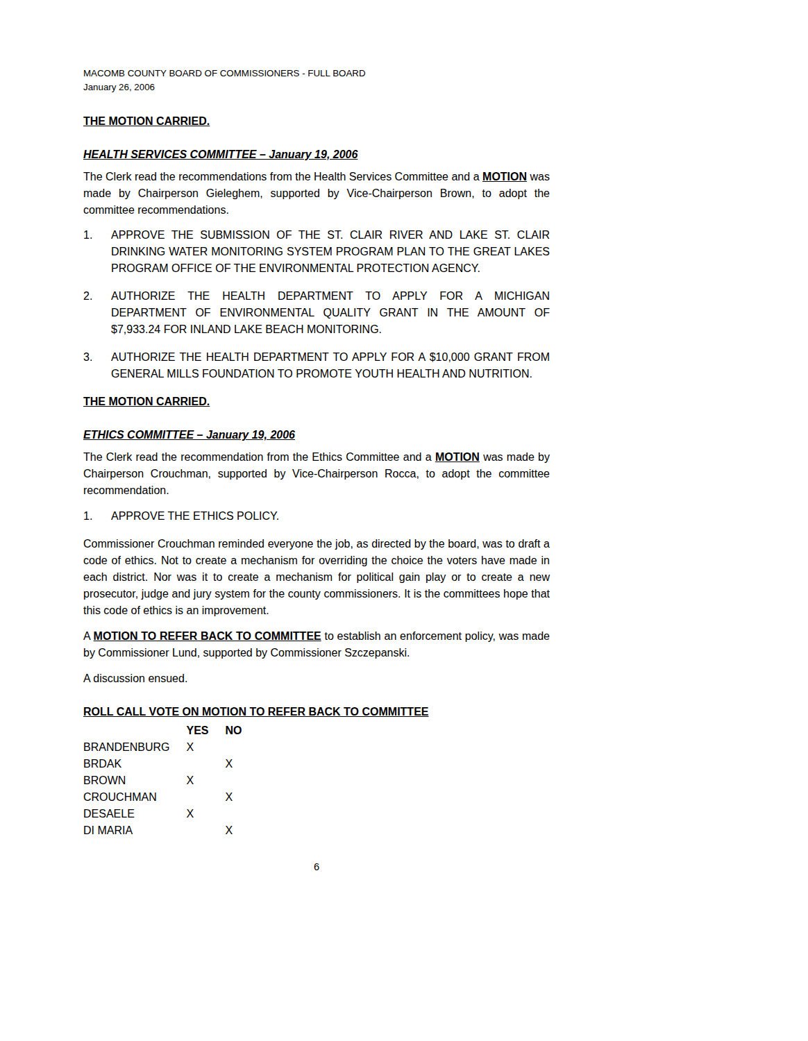MACOMB COUNTY BOARD OF COMMISSIONERS - FULL BOARD
January 26, 2006
THE MOTION CARRIED.
HEALTH SERVICES COMMITTEE – January 19, 2006
The Clerk read the recommendations from the Health Services Committee and a MOTION was made by Chairperson Gieleghem, supported by Vice-Chairperson Brown, to adopt the committee recommendations.
1. APPROVE THE SUBMISSION OF THE ST. CLAIR RIVER AND LAKE ST. CLAIR DRINKING WATER MONITORING SYSTEM PROGRAM PLAN TO THE GREAT LAKES PROGRAM OFFICE OF THE ENVIRONMENTAL PROTECTION AGENCY.
2. AUTHORIZE THE HEALTH DEPARTMENT TO APPLY FOR A MICHIGAN DEPARTMENT OF ENVIRONMENTAL QUALITY GRANT IN THE AMOUNT OF $7,933.24 FOR INLAND LAKE BEACH MONITORING.
3. AUTHORIZE THE HEALTH DEPARTMENT TO APPLY FOR A $10,000 GRANT FROM GENERAL MILLS FOUNDATION TO PROMOTE YOUTH HEALTH AND NUTRITION.
THE MOTION CARRIED.
ETHICS COMMITTEE – January 19, 2006
The Clerk read the recommendation from the Ethics Committee and a MOTION was made by Chairperson Crouchman, supported by Vice-Chairperson Rocca, to adopt the committee recommendation.
1. APPROVE THE ETHICS POLICY.
Commissioner Crouchman reminded everyone the job, as directed by the board, was to draft a code of ethics. Not to create a mechanism for overriding the choice the voters have made in each district. Nor was it to create a mechanism for political gain play or to create a new prosecutor, judge and jury system for the county commissioners. It is the committees hope that this code of ethics is an improvement.
A MOTION TO REFER BACK TO COMMITTEE to establish an enforcement policy, was made by Commissioner Lund, supported by Commissioner Szczepanski.
A discussion ensued.
ROLL CALL VOTE ON MOTION TO REFER BACK TO COMMITTEE
| | YES | NO |
| BRANDENBURG | X | |
| BRDAK | | X |
| BROWN | X | |
| CROUCHMAN | | X |
| DESAELE | X | |
| DI MARIA | | X |
6